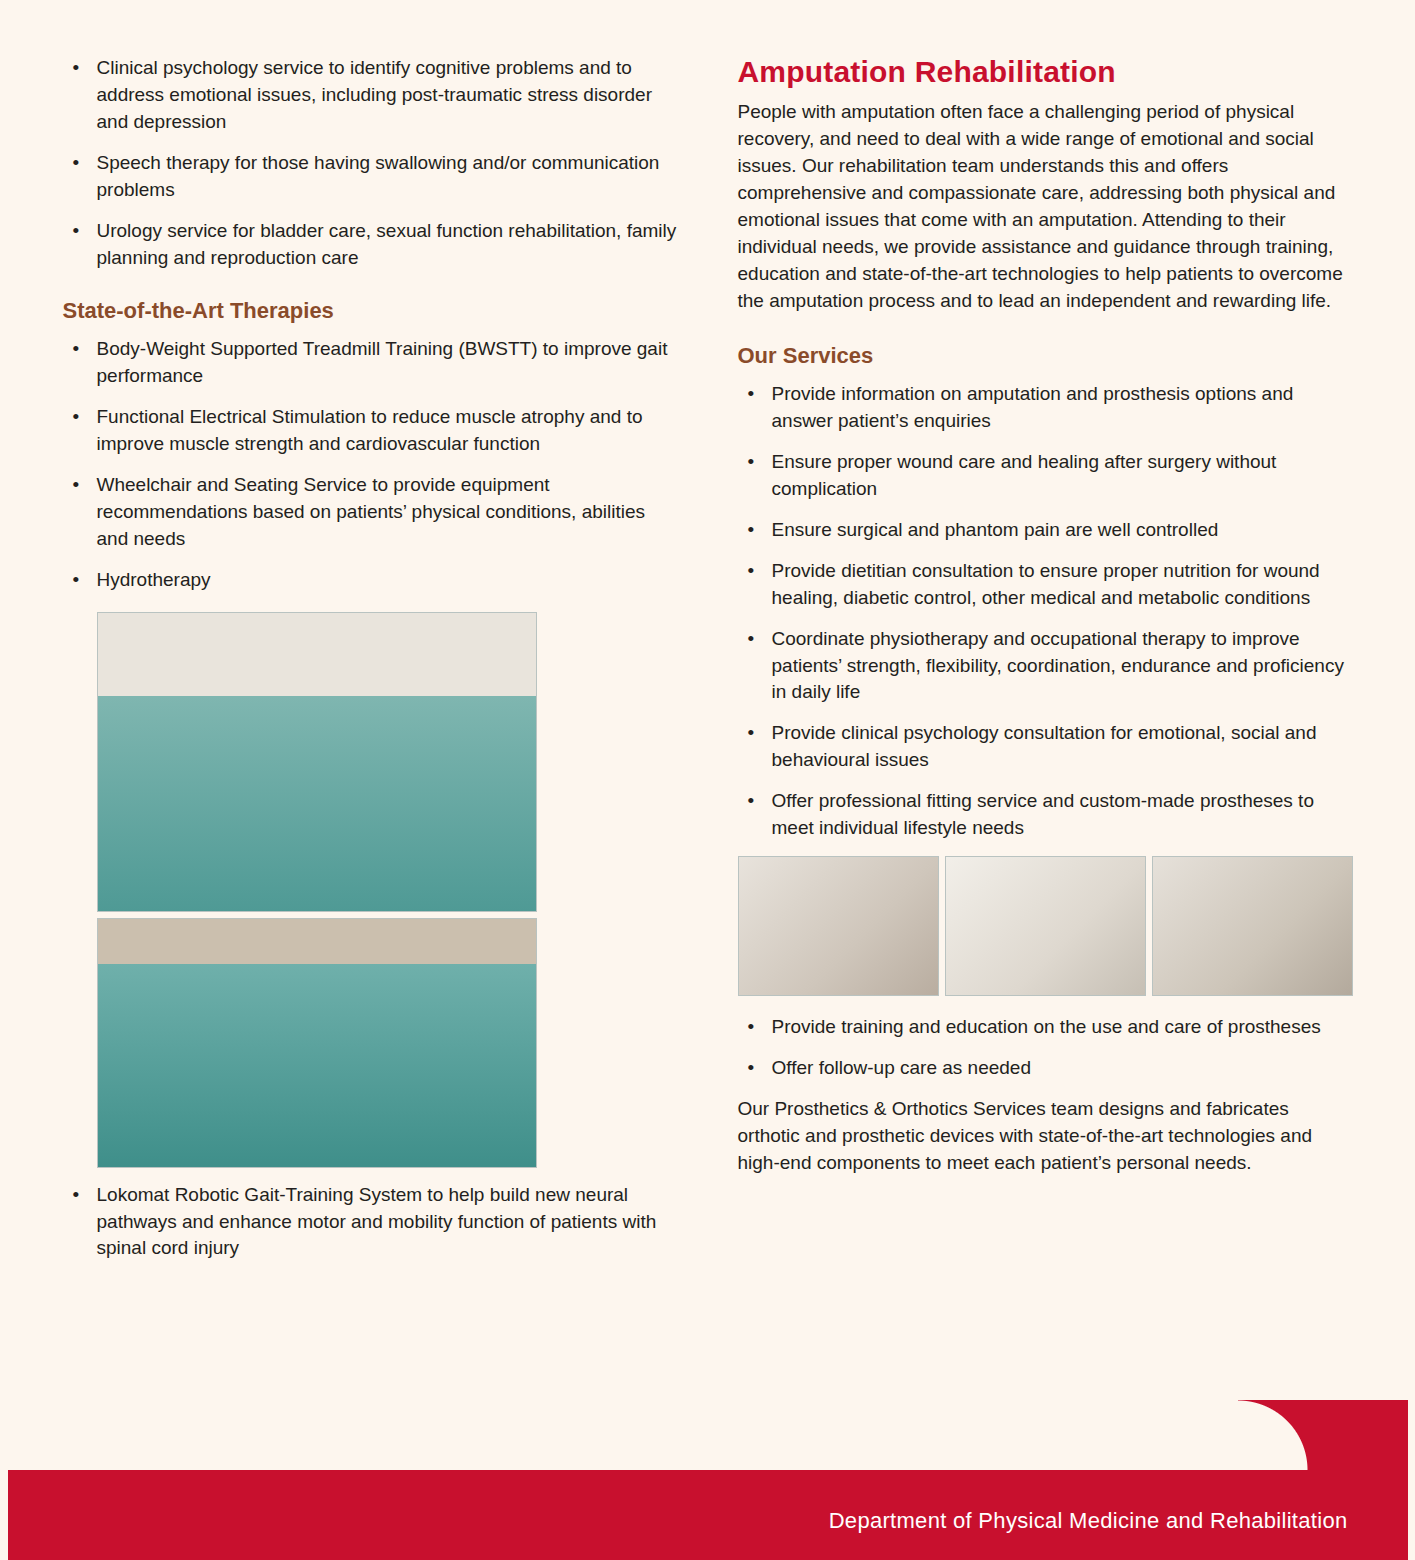Clinical psychology service to identify cognitive problems and to address emotional issues, including post-traumatic stress disorder and depression
Speech therapy for those having swallowing and/or communication problems
Urology service for bladder care, sexual function rehabilitation, family planning and reproduction care
State-of-the-Art Therapies
Body-Weight Supported Treadmill Training (BWSTT) to improve gait performance
Functional Electrical Stimulation to reduce muscle atrophy and to improve muscle strength and cardiovascular function
Wheelchair and Seating Service to provide equipment recommendations based on patients’ physical conditions, abilities and needs
Hydrotherapy
Lokomat Robotic Gait-Training System to help build new neural pathways and enhance motor and mobility function of patients with spinal cord injury
Amputation Rehabilitation
People with amputation often face a challenging period of physical recovery, and need to deal with a wide range of emotional and social issues. Our rehabilitation team understands this and offers comprehensive and compassionate care, addressing both physical and emotional issues that come with an amputation. Attending to their individual needs, we provide assistance and guidance through training, education and state-of-the-art technologies to help patients to overcome the amputation process and to lead an independent and rewarding life.
Our Services
Provide information on amputation and prosthesis options and answer patient’s enquiries
Ensure proper wound care and healing after surgery without complication
Ensure surgical and phantom pain are well controlled
Provide dietitian consultation to ensure proper nutrition for wound healing, diabetic control, other medical and metabolic conditions
Coordinate physiotherapy and occupational therapy to improve patients’ strength, flexibility, coordination, endurance and proficiency in daily life
Provide clinical psychology consultation for emotional, social and behavioural issues
Offer professional fitting service and custom-made prostheses to meet individual lifestyle needs
Provide training and education on the use and care of prostheses
Offer follow-up care as needed
Our Prosthetics & Orthotics Services team designs and fabricates orthotic and prosthetic devices with state-of-the-art technologies and high-end components to meet each patient’s personal needs.
Department of Physical Medicine and Rehabilitation